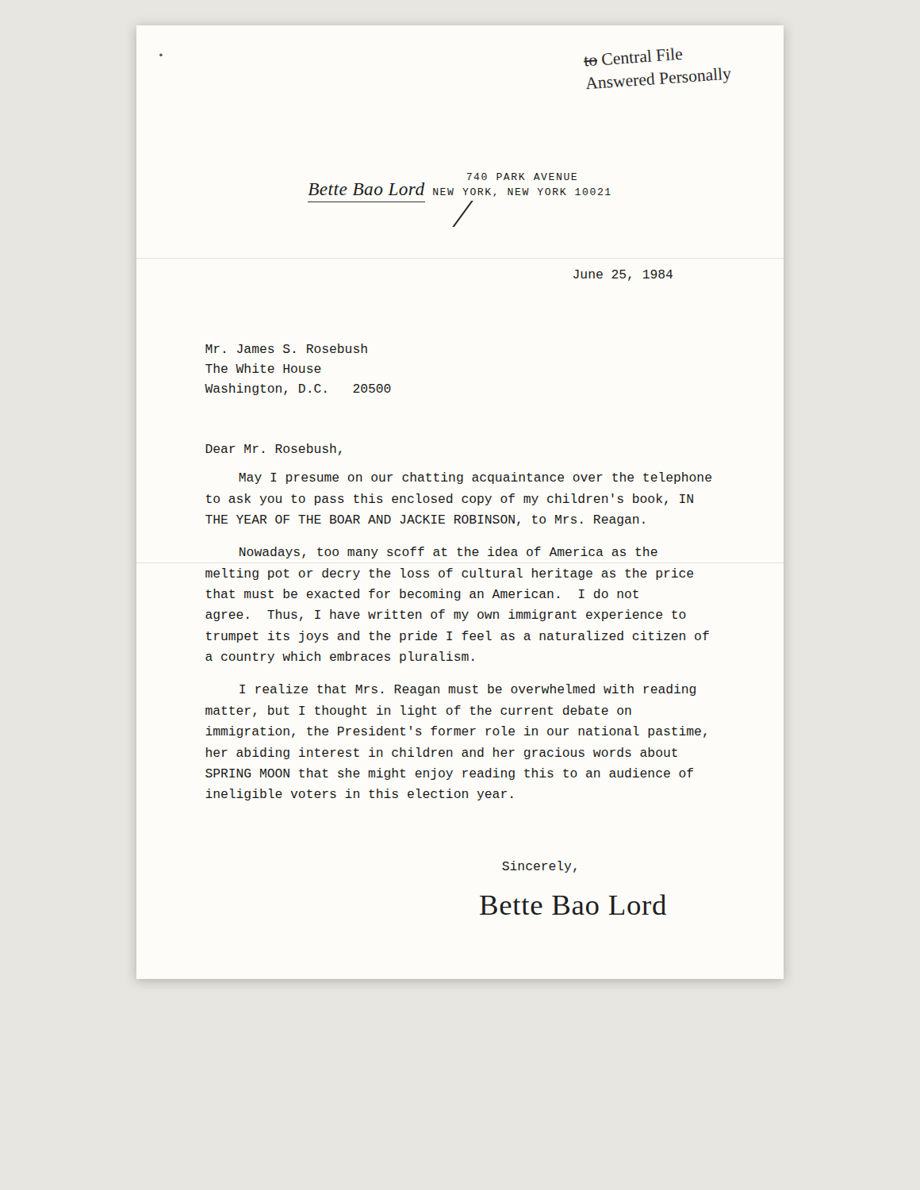•
to Central File
Answered Personally
Bette Bao Lord
740 PARK AVENUE
NEW YORK, NEW YORK 10021
⁄
June 25, 1984
Mr. James S. Rosebush
The White House
Washington, D.C. 20500
Dear Mr. Rosebush,
May I presume on our chatting acquaintance over the telephone to ask you to pass this enclosed copy of my children's book, IN THE YEAR OF THE BOAR AND JACKIE ROBINSON, to Mrs. Reagan.
Nowadays, too many scoff at the idea of America as the melting pot or decry the loss of cultural heritage as the price that must be exacted for becoming an American. I do not agree. Thus, I have written of my own immigrant experience to trumpet its joys and the pride I feel as a naturalized citizen of a country which embraces pluralism.
I realize that Mrs. Reagan must be overwhelmed with reading matter, but I thought in light of the current debate on immigration, the President's former role in our national pastime, her abiding interest in children and her gracious words about SPRING MOON that she might enjoy reading this to an audience of ineligible voters in this election year.
Sincerely,
Bette Bao Lord